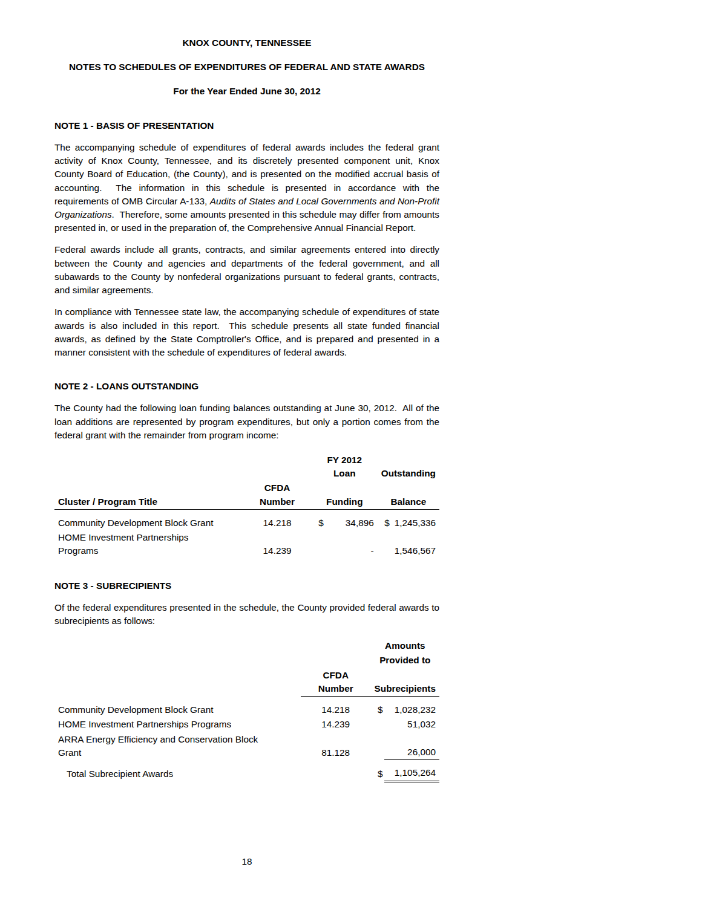KNOX COUNTY, TENNESSEE
NOTES TO SCHEDULES OF EXPENDITURES OF FEDERAL AND STATE AWARDS
For the Year Ended June 30, 2012
NOTE 1 - BASIS OF PRESENTATION
The accompanying schedule of expenditures of federal awards includes the federal grant activity of Knox County, Tennessee, and its discretely presented component unit, Knox County Board of Education, (the County), and is presented on the modified accrual basis of accounting. The information in this schedule is presented in accordance with the requirements of OMB Circular A-133, Audits of States and Local Governments and Non-Profit Organizations. Therefore, some amounts presented in this schedule may differ from amounts presented in, or used in the preparation of, the Comprehensive Annual Financial Report.
Federal awards include all grants, contracts, and similar agreements entered into directly between the County and agencies and departments of the federal government, and all subawards to the County by nonfederal organizations pursuant to federal grants, contracts, and similar agreements.
In compliance with Tennessee state law, the accompanying schedule of expenditures of state awards is also included in this report. This schedule presents all state funded financial awards, as defined by the State Comptroller's Office, and is prepared and presented in a manner consistent with the schedule of expenditures of federal awards.
NOTE 2 - LOANS OUTSTANDING
The County had the following loan funding balances outstanding at June 30, 2012. All of the loan additions are represented by program expenditures, but only a portion comes from the federal grant with the remainder from program income:
| | | FY 2012 Loan | Outstanding |
| --- | --- | --- | --- |
| Cluster / Program Title | CFDA Number | Funding | Balance |
| Community Development Block Grant | 14.218 | $ | 34,896 | $ | 1,245,336 |
| HOME Investment Partnerships Programs | 14.239 | | - | | 1,546,567 |
NOTE 3 - SUBRECIPIENTS
Of the federal expenditures presented in the schedule, the County provided federal awards to subrecipients as follows:
| | | Amounts |
| --- | --- | --- |
| | | Provided to |
| | CFDA Number | Subrecipients |
| Community Development Block Grant | 14.218 | $ | 1,028,232 |
| HOME Investment Partnerships Programs | 14.239 | | 51,032 |
| ARRA Energy Efficiency and Conservation Block Grant | 81.128 | | 26,000 |
| Total Subrecipient Awards | | $ | 1,105,264 |
18